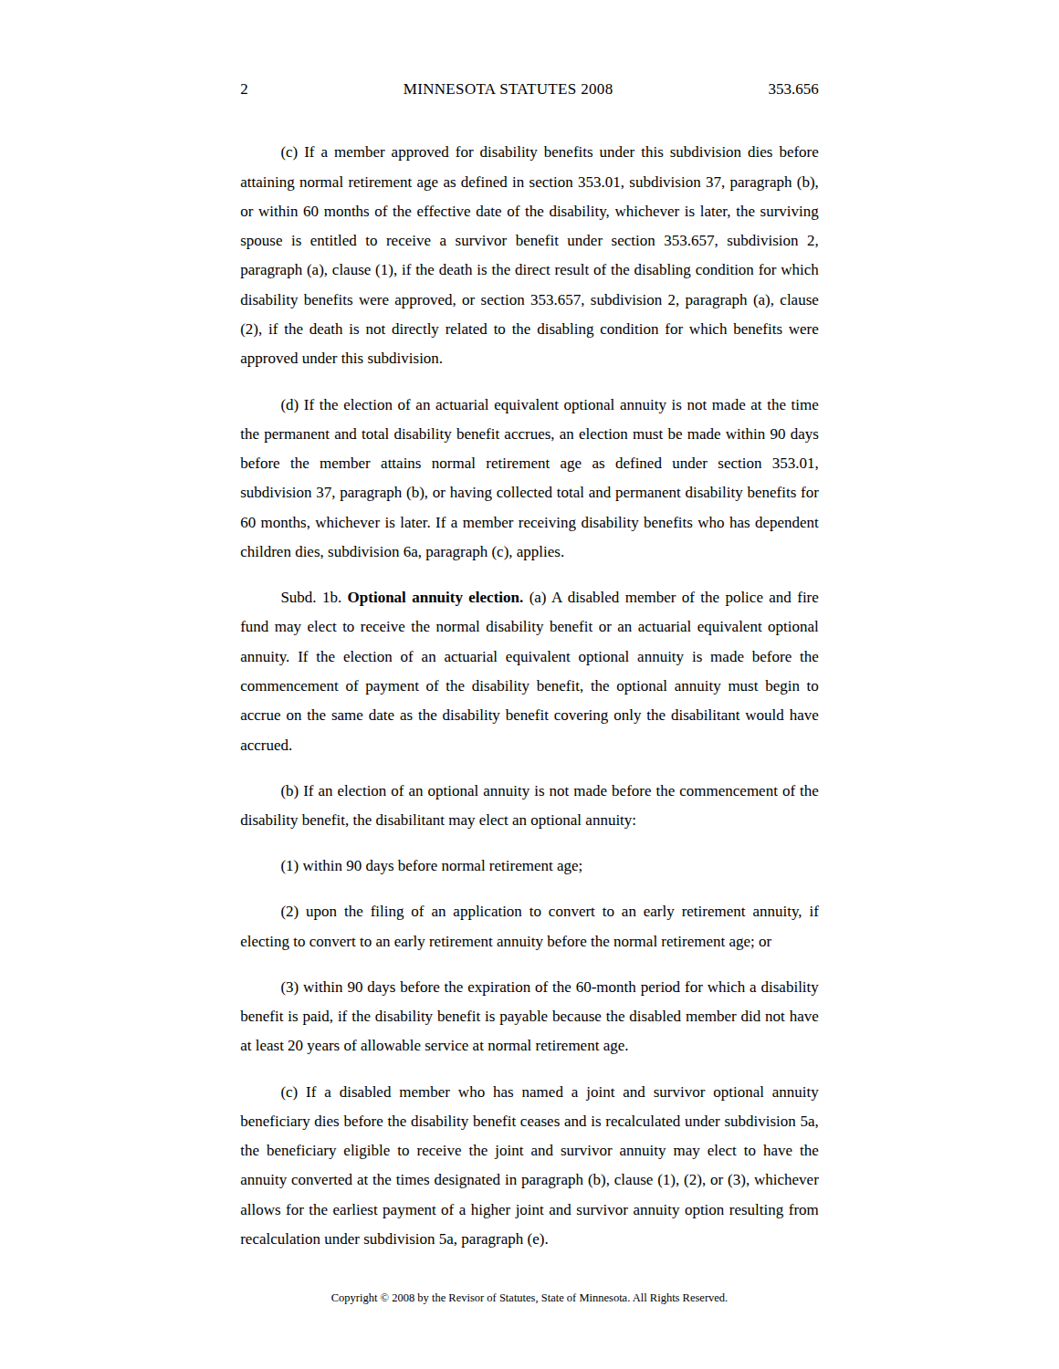2
MINNESOTA STATUTES 2008
353.656
(c) If a member approved for disability benefits under this subdivision dies before attaining normal retirement age as defined in section 353.01, subdivision 37, paragraph (b), or within 60 months of the effective date of the disability, whichever is later, the surviving spouse is entitled to receive a survivor benefit under section 353.657, subdivision 2, paragraph (a), clause (1), if the death is the direct result of the disabling condition for which disability benefits were approved, or section 353.657, subdivision 2, paragraph (a), clause (2), if the death is not directly related to the disabling condition for which benefits were approved under this subdivision.
(d) If the election of an actuarial equivalent optional annuity is not made at the time the permanent and total disability benefit accrues, an election must be made within 90 days before the member attains normal retirement age as defined under section 353.01, subdivision 37, paragraph (b), or having collected total and permanent disability benefits for 60 months, whichever is later. If a member receiving disability benefits who has dependent children dies, subdivision 6a, paragraph (c), applies.
Subd. 1b. Optional annuity election. (a) A disabled member of the police and fire fund may elect to receive the normal disability benefit or an actuarial equivalent optional annuity. If the election of an actuarial equivalent optional annuity is made before the commencement of payment of the disability benefit, the optional annuity must begin to accrue on the same date as the disability benefit covering only the disabilitant would have accrued.
(b) If an election of an optional annuity is not made before the commencement of the disability benefit, the disabilitant may elect an optional annuity:
(1) within 90 days before normal retirement age;
(2) upon the filing of an application to convert to an early retirement annuity, if electing to convert to an early retirement annuity before the normal retirement age; or
(3) within 90 days before the expiration of the 60-month period for which a disability benefit is paid, if the disability benefit is payable because the disabled member did not have at least 20 years of allowable service at normal retirement age.
(c) If a disabled member who has named a joint and survivor optional annuity beneficiary dies before the disability benefit ceases and is recalculated under subdivision 5a, the beneficiary eligible to receive the joint and survivor annuity may elect to have the annuity converted at the times designated in paragraph (b), clause (1), (2), or (3), whichever allows for the earliest payment of a higher joint and survivor annuity option resulting from recalculation under subdivision 5a, paragraph (e).
Copyright © 2008 by the Revisor of Statutes, State of Minnesota. All Rights Reserved.